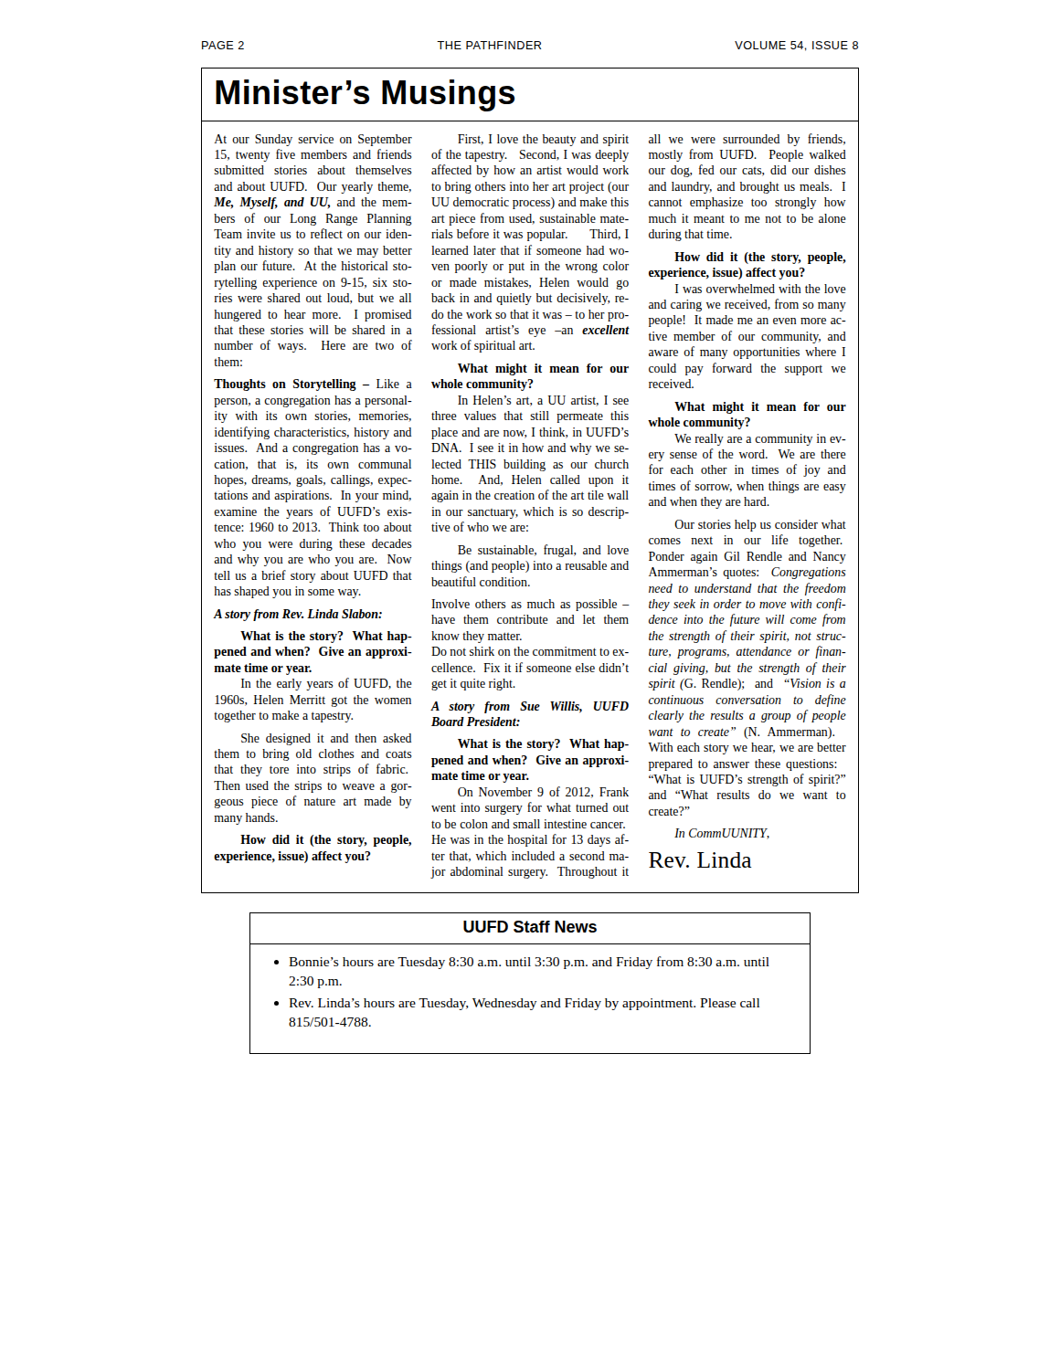PAGE 2
THE PATHFINDER
VOLUME 54, ISSUE 8
Minister’s Musings
At our Sunday service on September 15, twenty five members and friends submitted stories about themselves and about UUFD. Our yearly theme, Me, Myself, and UU, and the members of our Long Range Planning Team invite us to reflect on our identity and history so that we may better plan our future. At the historical storytelling experience on 9-15, six stories were shared out loud, but we all hungered to hear more. I promised that these stories will be shared in a number of ways. Here are two of them:
Thoughts on Storytelling – Like a person, a congregation has a personality with its own stories, memories, identifying characteristics, history and issues. And a congregation has a vocation, that is, its own communal hopes, dreams, goals, callings, expectations and aspirations. In your mind, examine the years of UUFD’s existence: 1960 to 2013. Think too about who you were during these decades and why you are who you are. Now tell us a brief story about UUFD that has shaped you in some way.
A story from Rev. Linda Slabon:
What is the story? What happened and when? Give an approximate time or year.
In the early years of UUFD, the 1960s, Helen Merritt got the women together to make a tapestry.
She designed it and then asked them to bring old clothes and coats that they tore into strips of fabric. Then used the strips to weave a gorgeous piece of nature art made by many hands.
How did it (the story, people, experience, issue) affect you?
First, I love the beauty and spirit of the tapestry. Second, I was deeply affected by how an artist would work to bring others into her art project (our UU democratic process) and make this art piece from used, sustainable materials before it was popular. Third, I learned later that if someone had woven poorly or put in the wrong color or made mistakes, Helen would go back in and quietly but decisively, re-do the work so that it was – to her professional artist’s eye –an excellent work of spiritual art.
What might it mean for our whole community?
In Helen’s art, a UU artist, I see three values that still permeate this place and are now, I think, in UUFD’s DNA. I see it in how and why we selected THIS building as our church home. And, Helen called upon it again in the creation of the art tile wall in our sanctuary, which is so descriptive of who we are:
Be sustainable, frugal, and love things (and people) into a reusable and beautiful condition.
Involve others as much as possible – have them contribute and let them know they matter.
Do not shirk on the commitment to excellence. Fix it if someone else didn’t get it quite right.
A story from Sue Willis, UUFD Board President:
What is the story? What happened and when? Give an approximate time or year.
On November 9 of 2012, Frank went into surgery for what turned out to be colon and small intestine cancer. He was in the hospital for 13 days after that, which included a second major abdominal surgery. Throughout it all we were surrounded by friends, mostly from UUFD. People walked our dog, fed our cats, did our dishes and laundry, and brought us meals. I cannot emphasize too strongly how much it meant to me not to be alone during that time.
How did it (the story, people, experience, issue) affect you?
I was overwhelmed with the love and caring we received, from so many people! It made me an even more active member of our community, and aware of many opportunities where I could pay forward the support we received.
What might it mean for our whole community?
We really are a community in every sense of the word. We are there for each other in times of joy and times of sorrow, when things are easy and when they are hard.
Our stories help us consider what comes next in our life together. Ponder again Gil Rendle and Nancy Ammerman’s quotes: Congregations need to understand that the freedom they seek in order to move with confidence into the future will come from the strength of their spirit, not structure, programs, attendance or financial giving, but the strength of their spirit (G. Rendle); and “Vision is a continuous conversation to define clearly the results a group of people want to create” (N. Ammerman). With each story we hear, we are better prepared to answer these questions: “What is UUFD’s strength of spirit?” and “What results do we want to create?”
In CommUUNITY,
Rev. Linda
UUFD Staff News
Bonnie’s hours are Tuesday 8:30 a.m. until 3:30 p.m. and Friday from 8:30 a.m. until 2:30 p.m.
Rev. Linda’s hours are Tuesday, Wednesday and Friday by appointment. Please call 815/501-4788.